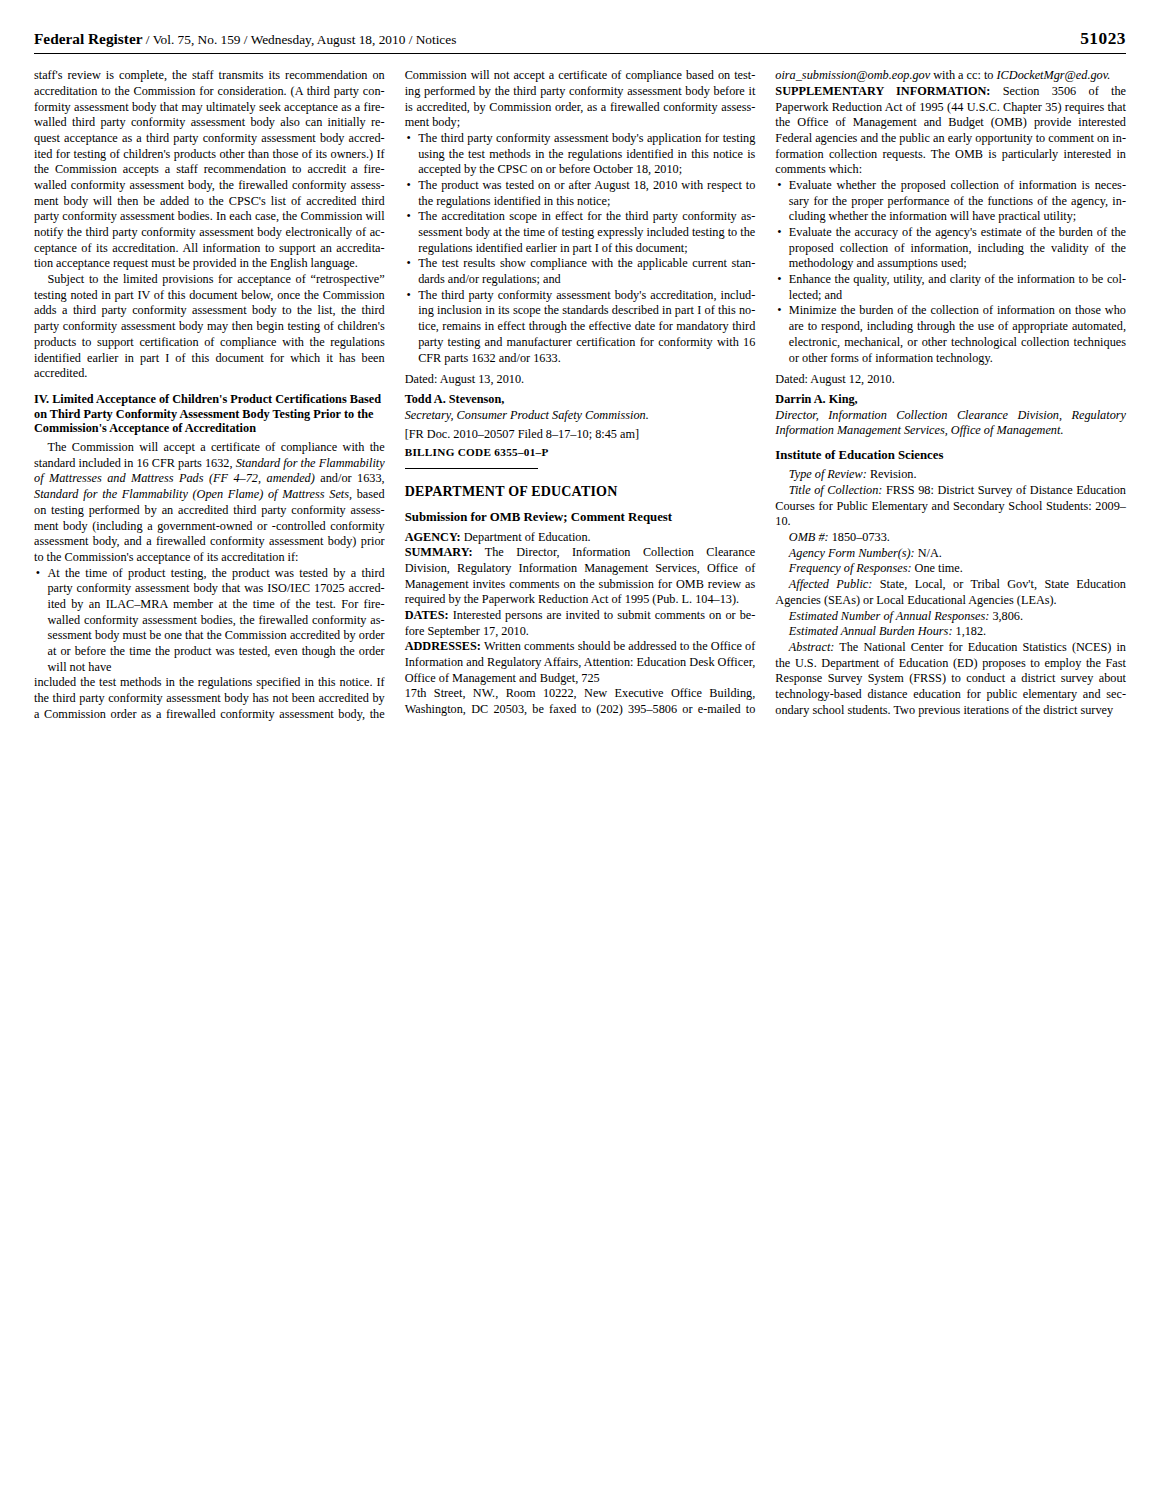Federal Register / Vol. 75, No. 159 / Wednesday, August 18, 2010 / Notices
51023
staff's review is complete, the staff transmits its recommendation on accreditation to the Commission for consideration. (A third party conformity assessment body that may ultimately seek acceptance as a firewalled third party conformity assessment body also can initially request acceptance as a third party conformity assessment body accredited for testing of children's products other than those of its owners.) If the Commission accepts a staff recommendation to accredit a firewalled conformity assessment body, the firewalled conformity assessment body will then be added to the CPSC's list of accredited third party conformity assessment bodies. In each case, the Commission will notify the third party conformity assessment body electronically of acceptance of its accreditation. All information to support an accreditation acceptance request must be provided in the English language.
Subject to the limited provisions for acceptance of “retrospective” testing noted in part IV of this document below, once the Commission adds a third party conformity assessment body to the list, the third party conformity assessment body may then begin testing of children's products to support certification of compliance with the regulations identified earlier in part I of this document for which it has been accredited.
IV. Limited Acceptance of Children's Product Certifications Based on Third Party Conformity Assessment Body Testing Prior to the Commission's Acceptance of Accreditation
The Commission will accept a certificate of compliance with the standard included in 16 CFR parts 1632, Standard for the Flammability of Mattresses and Mattress Pads (FF 4–72, amended) and/or 1633, Standard for the Flammability (Open Flame) of Mattress Sets, based on testing performed by an accredited third party conformity assessment body (including a government-owned or -controlled conformity assessment body, and a firewalled conformity assessment body) prior to the Commission's acceptance of its accreditation if:
At the time of product testing, the product was tested by a third party conformity assessment body that was ISO/IEC 17025 accredited by an ILAC–MRA member at the time of the test. For firewalled conformity assessment bodies, the firewalled conformity assessment body must be one that the Commission accredited by order at or before the time the product was tested, even though the order will not have
included the test methods in the regulations specified in this notice. If the third party conformity assessment body has not been accredited by a Commission order as a firewalled conformity assessment body, the Commission will not accept a certificate of compliance based on testing performed by the third party conformity assessment body before it is accredited, by Commission order, as a firewalled conformity assessment body;
The third party conformity assessment body's application for testing using the test methods in the regulations identified in this notice is accepted by the CPSC on or before October 18, 2010;
The product was tested on or after August 18, 2010 with respect to the regulations identified in this notice;
The accreditation scope in effect for the third party conformity assessment body at the time of testing expressly included testing to the regulations identified earlier in part I of this document;
The test results show compliance with the applicable current standards and/or regulations; and
The third party conformity assessment body's accreditation, including inclusion in its scope the standards described in part I of this notice, remains in effect through the effective date for mandatory third party testing and manufacturer certification for conformity with 16 CFR parts 1632 and/or 1633.
Dated: August 13, 2010.
Todd A. Stevenson,
Secretary, Consumer Product Safety Commission.
[FR Doc. 2010–20507 Filed 8–17–10; 8:45 am]
BILLING CODE 6355–01–P
DEPARTMENT OF EDUCATION
Submission for OMB Review; Comment Request
AGENCY: Department of Education.
SUMMARY: The Director, Information Collection Clearance Division, Regulatory Information Management Services, Office of Management invites comments on the submission for OMB review as required by the Paperwork Reduction Act of 1995 (Pub. L. 104–13).
DATES: Interested persons are invited to submit comments on or before September 17, 2010.
ADDRESSES: Written comments should be addressed to the Office of Information and Regulatory Affairs, Attention: Education Desk Officer, Office of Management and Budget, 725
17th Street, NW., Room 10222, New Executive Office Building, Washington, DC 20503, be faxed to (202) 395–5806 or e-mailed to oira_submission@omb.eop.gov with a cc: to ICDocketMgr@ed.gov.
SUPPLEMENTARY INFORMATION: Section 3506 of the Paperwork Reduction Act of 1995 (44 U.S.C. Chapter 35) requires that the Office of Management and Budget (OMB) provide interested Federal agencies and the public an early opportunity to comment on information collection requests. The OMB is particularly interested in comments which:
Evaluate whether the proposed collection of information is necessary for the proper performance of the functions of the agency, including whether the information will have practical utility;
Evaluate the accuracy of the agency's estimate of the burden of the proposed collection of information, including the validity of the methodology and assumptions used;
Enhance the quality, utility, and clarity of the information to be collected; and
Minimize the burden of the collection of information on those who are to respond, including through the use of appropriate automated, electronic, mechanical, or other technological collection techniques or other forms of information technology.
Dated: August 12, 2010.
Darrin A. King,
Director, Information Collection Clearance Division, Regulatory Information Management Services, Office of Management.
Institute of Education Sciences
Type of Review: Revision.
Title of Collection: FRSS 98: District Survey of Distance Education Courses for Public Elementary and Secondary School Students: 2009–10.
OMB #: 1850–0733.
Agency Form Number(s): N/A.
Frequency of Responses: One time.
Affected Public: State, Local, or Tribal Gov't, State Education Agencies (SEAs) or Local Educational Agencies (LEAs).
Estimated Number of Annual Responses: 3,806.
Estimated Annual Burden Hours: 1,182.
Abstract: The National Center for Education Statistics (NCES) in the U.S. Department of Education (ED) proposes to employ the Fast Response Survey System (FRSS) to conduct a district survey about technology-based distance education for public elementary and secondary school students. Two previous iterations of the district survey